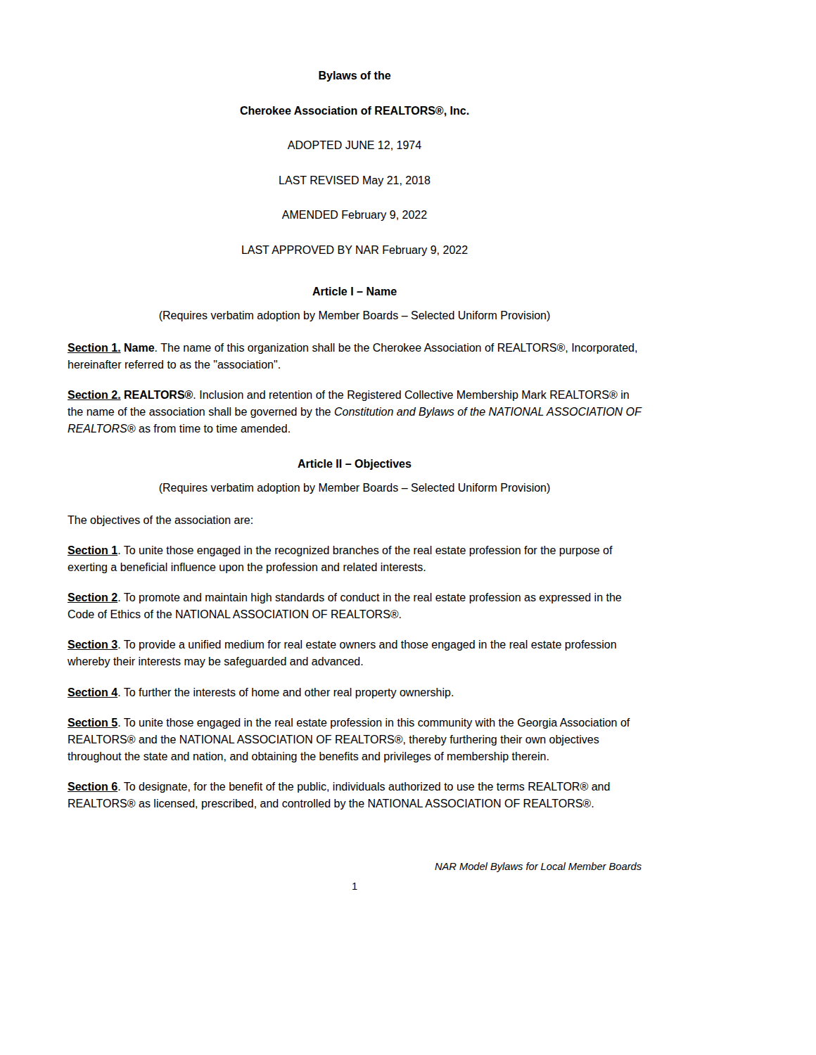Bylaws of the
Cherokee Association of REALTORS®, Inc.
ADOPTED JUNE 12, 1974
LAST REVISED May 21, 2018
AMENDED February 9, 2022
LAST APPROVED BY NAR February 9, 2022
Article I – Name
(Requires verbatim adoption by Member Boards – Selected Uniform Provision)
Section 1. Name. The name of this organization shall be the Cherokee Association of REALTORS®, Incorporated, hereinafter referred to as the "association".
Section 2. REALTORS®. Inclusion and retention of the Registered Collective Membership Mark REALTORS® in the name of the association shall be governed by the Constitution and Bylaws of the NATIONAL ASSOCIATION OF REALTORS® as from time to time amended.
Article II – Objectives
(Requires verbatim adoption by Member Boards – Selected Uniform Provision)
The objectives of the association are:
Section 1. To unite those engaged in the recognized branches of the real estate profession for the purpose of exerting a beneficial influence upon the profession and related interests.
Section 2. To promote and maintain high standards of conduct in the real estate profession as expressed in the Code of Ethics of the NATIONAL ASSOCIATION OF REALTORS®.
Section 3. To provide a unified medium for real estate owners and those engaged in the real estate profession whereby their interests may be safeguarded and advanced.
Section 4. To further the interests of home and other real property ownership.
Section 5. To unite those engaged in the real estate profession in this community with the Georgia Association of REALTORS® and the NATIONAL ASSOCIATION OF REALTORS®, thereby furthering their own objectives throughout the state and nation, and obtaining the benefits and privileges of membership therein.
Section 6. To designate, for the benefit of the public, individuals authorized to use the terms REALTOR® and REALTORS® as licensed, prescribed, and controlled by the NATIONAL ASSOCIATION OF REALTORS®.
NAR Model Bylaws for Local Member Boards
1